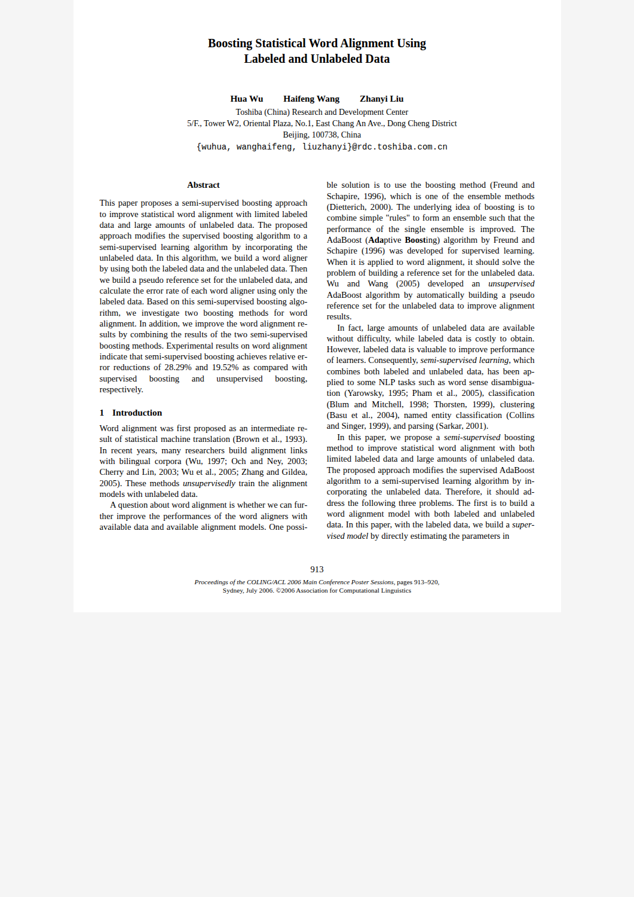Boosting Statistical Word Alignment Using
Labeled and Unlabeled Data
Hua Wu Haifeng Wang Zhanyi Liu
Toshiba (China) Research and Development Center
5/F., Tower W2, Oriental Plaza, No.1, East Chang An Ave., Dong Cheng District
Beijing, 100738, China
{wuhua, wanghaifeng, liuzhanyi}@rdc.toshiba.com.cn
Abstract
This paper proposes a semi-supervised boosting approach to improve statistical word alignment with limited labeled data and large amounts of unlabeled data. The proposed approach modifies the supervised boosting algorithm to a semi-supervised learning algorithm by incorporating the unlabeled data. In this algorithm, we build a word aligner by using both the labeled data and the unlabeled data. Then we build a pseudo reference set for the unlabeled data, and calculate the error rate of each word aligner using only the labeled data. Based on this semi-supervised boosting algorithm, we investigate two boosting methods for word alignment. In addition, we improve the word alignment results by combining the results of the two semi-supervised boosting methods. Experimental results on word alignment indicate that semi-supervised boosting achieves relative error reductions of 28.29% and 19.52% as compared with supervised boosting and unsupervised boosting, respectively.
1 Introduction
Word alignment was first proposed as an intermediate result of statistical machine translation (Brown et al., 1993). In recent years, many researchers build alignment links with bilingual corpora (Wu, 1997; Och and Ney, 2003; Cherry and Lin, 2003; Wu et al., 2005; Zhang and Gildea, 2005). These methods unsupervisedly train the alignment models with unlabeled data.
A question about word alignment is whether we can further improve the performances of the word aligners with available data and available alignment models. One possible solution is to use the boosting method (Freund and Schapire, 1996), which is one of the ensemble methods (Dietterich, 2000). The underlying idea of boosting is to combine simple "rules" to form an ensemble such that the performance of the single ensemble is improved. The AdaBoost (Adaptive Boosting) algorithm by Freund and Schapire (1996) was developed for supervised learning. When it is applied to word alignment, it should solve the problem of building a reference set for the unlabeled data. Wu and Wang (2005) developed an unsupervised AdaBoost algorithm by automatically building a pseudo reference set for the unlabeled data to improve alignment results.
In fact, large amounts of unlabeled data are available without difficulty, while labeled data is costly to obtain. However, labeled data is valuable to improve performance of learners. Consequently, semi-supervised learning, which combines both labeled and unlabeled data, has been applied to some NLP tasks such as word sense disambiguation (Yarowsky, 1995; Pham et al., 2005), classification (Blum and Mitchell, 1998; Thorsten, 1999), clustering (Basu et al., 2004), named entity classification (Collins and Singer, 1999), and parsing (Sarkar, 2001).
In this paper, we propose a semi-supervised boosting method to improve statistical word alignment with both limited labeled data and large amounts of unlabeled data. The proposed approach modifies the supervised AdaBoost algorithm to a semi-supervised learning algorithm by incorporating the unlabeled data. Therefore, it should address the following three problems. The first is to build a word alignment model with both labeled and unlabeled data. In this paper, with the labeled data, we build a supervised model by directly estimating the parameters in
913
Proceedings of the COLING/ACL 2006 Main Conference Poster Sessions, pages 913–920,
Sydney, July 2006. ©2006 Association for Computational Linguistics